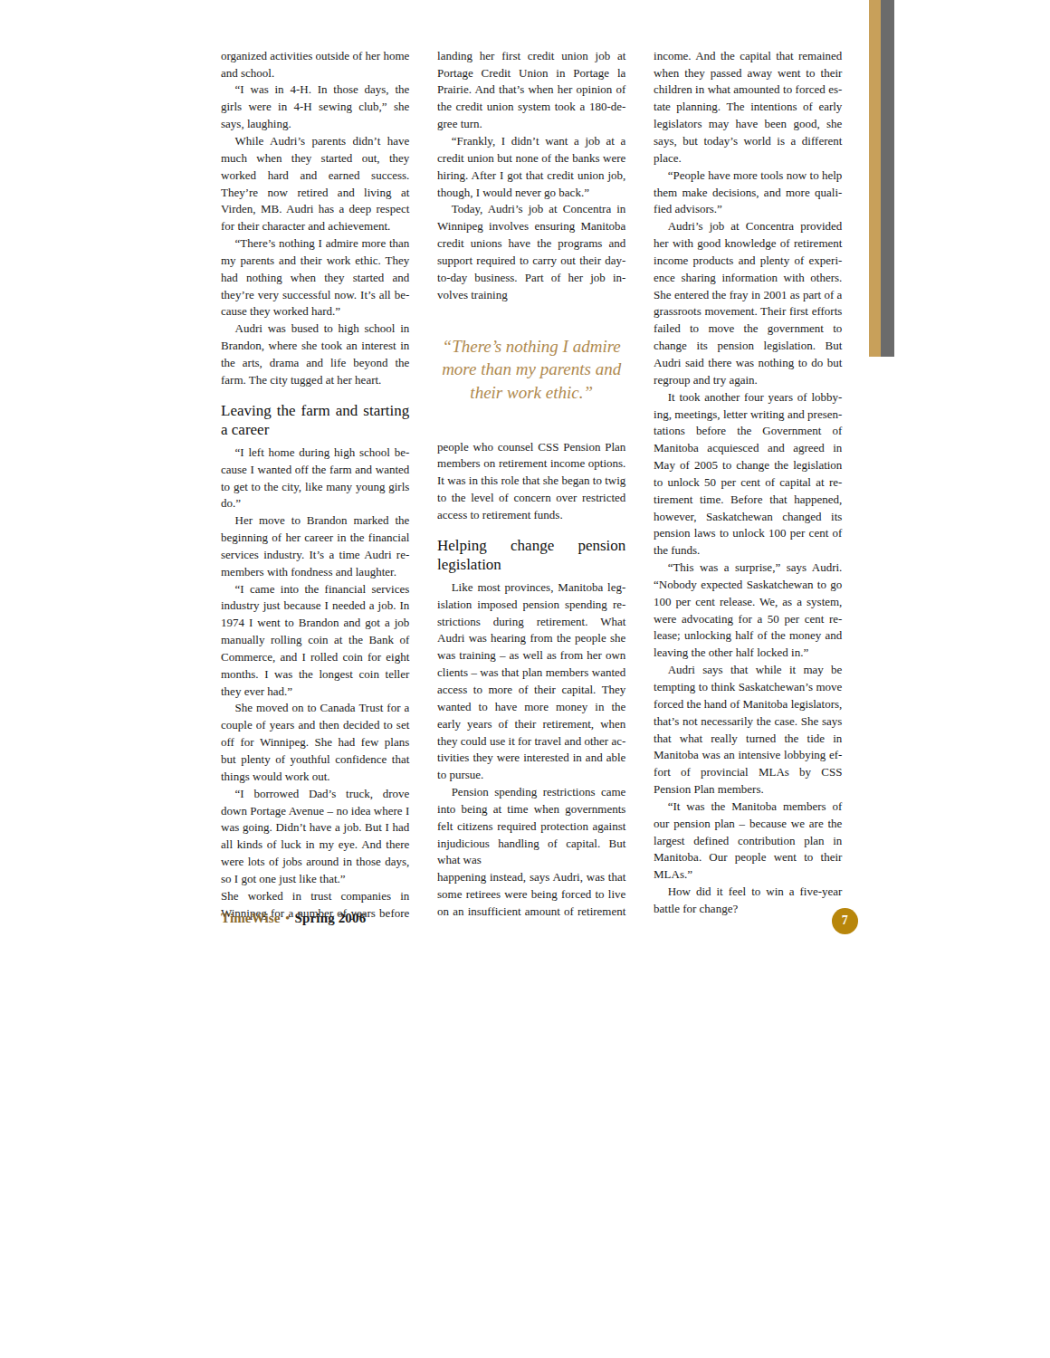organized activities outside of her home and school.
“I was in 4-H. In those days, the girls were in 4-H sewing club,” she says, laughing.
While Audri’s parents didn’t have much when they started out, they worked hard and earned success. They’re now retired and living at Virden, MB. Audri has a deep respect for their character and achievement.
“There’s nothing I admire more than my parents and their work ethic. They had nothing when they started and they’re very successful now. It’s all because they worked hard.”
Audri was bused to high school in Brandon, where she took an interest in the arts, drama and life beyond the farm. The city tugged at her heart.
Leaving the farm and starting a career
“I left home during high school because I wanted off the farm and wanted to get to the city, like many young girls do.”
Her move to Brandon marked the beginning of her career in the financial services industry. It’s a time Audri remembers with fondness and laughter.
“I came into the financial services industry just because I needed a job. In 1974 I went to Brandon and got a job manually rolling coin at the Bank of Commerce, and I rolled coin for eight months. I was the longest coin teller they ever had.”
She moved on to Canada Trust for a couple of years and then decided to set off for Winnipeg. She had few plans but plenty of youthful confidence that things would work out.
“I borrowed Dad’s truck, drove down Portage Avenue – no idea where I was going. Didn’t have a job. But I had all kinds of luck in my eye. And there were lots of jobs around in those days, so I got one just like that.”
She worked in trust companies in Winnipeg for a number of years before landing her first credit union job at Portage Credit Union in Portage la Prairie. And that’s when her opinion of the credit union system took a 180-degree turn.
“Frankly, I didn’t want a job at a credit union but none of the banks were hiring. After I got that credit union job, though, I would never go back.”
Today, Audri’s job at Concentra in Winnipeg involves ensuring Manitoba credit unions have the programs and support required to carry out their day-to-day business. Part of her job involves training
“There’s nothing I admire more than my parents and their work ethic.”
people who counsel CSS Pension Plan members on retirement income options. It was in this role that she began to twig to the level of concern over restricted access to retirement funds.
Helping change pension legislation
Like most provinces, Manitoba legislation imposed pension spending restrictions during retirement. What Audri was hearing from the people she was training – as well as from her own clients – was that plan members wanted access to more of their capital. They wanted to have more money in the early years of their retirement, when they could use it for travel and other activities they were interested in and able to pursue.
Pension spending restrictions came into being at time when governments felt citizens required protection against injudicious handling of capital. But what was
happening instead, says Audri, was that some retirees were being forced to live on an insufficient amount of retirement income. And the capital that remained when they passed away went to their children in what amounted to forced estate planning. The intentions of early legislators may have been good, she says, but today’s world is a different place.
“People have more tools now to help them make decisions, and more qualified advisors.”
Audri’s job at Concentra provided her with good knowledge of retirement income products and plenty of experience sharing information with others. She entered the fray in 2001 as part of a grassroots movement. Their first efforts failed to move the government to change its pension legislation. But Audri said there was nothing to do but regroup and try again.
It took another four years of lobbying, meetings, letter writing and presentations before the Government of Manitoba acquiesced and agreed in May of 2005 to change the legislation to unlock 50 per cent of capital at retirement time. Before that happened, however, Saskatchewan changed its pension laws to unlock 100 per cent of the funds.
“This was a surprise,” says Audri. “Nobody expected Saskatchewan to go 100 per cent release. We, as a system, were advocating for a 50 per cent release; unlocking half of the money and leaving the other half locked in.”
Audri says that while it may be tempting to think Saskatchewan’s move forced the hand of Manitoba legislators, that’s not necessarily the case. She says that what really turned the tide in Manitoba was an intensive lobbying effort of provincial MLAs by CSS Pension Plan members.
“It was the Manitoba members of our pension plan – because we are the largest defined contribution plan in Manitoba. Our people went to their MLAs.”
How did it feel to win a five-year battle for change?
TimeWise•Spring 2006
7